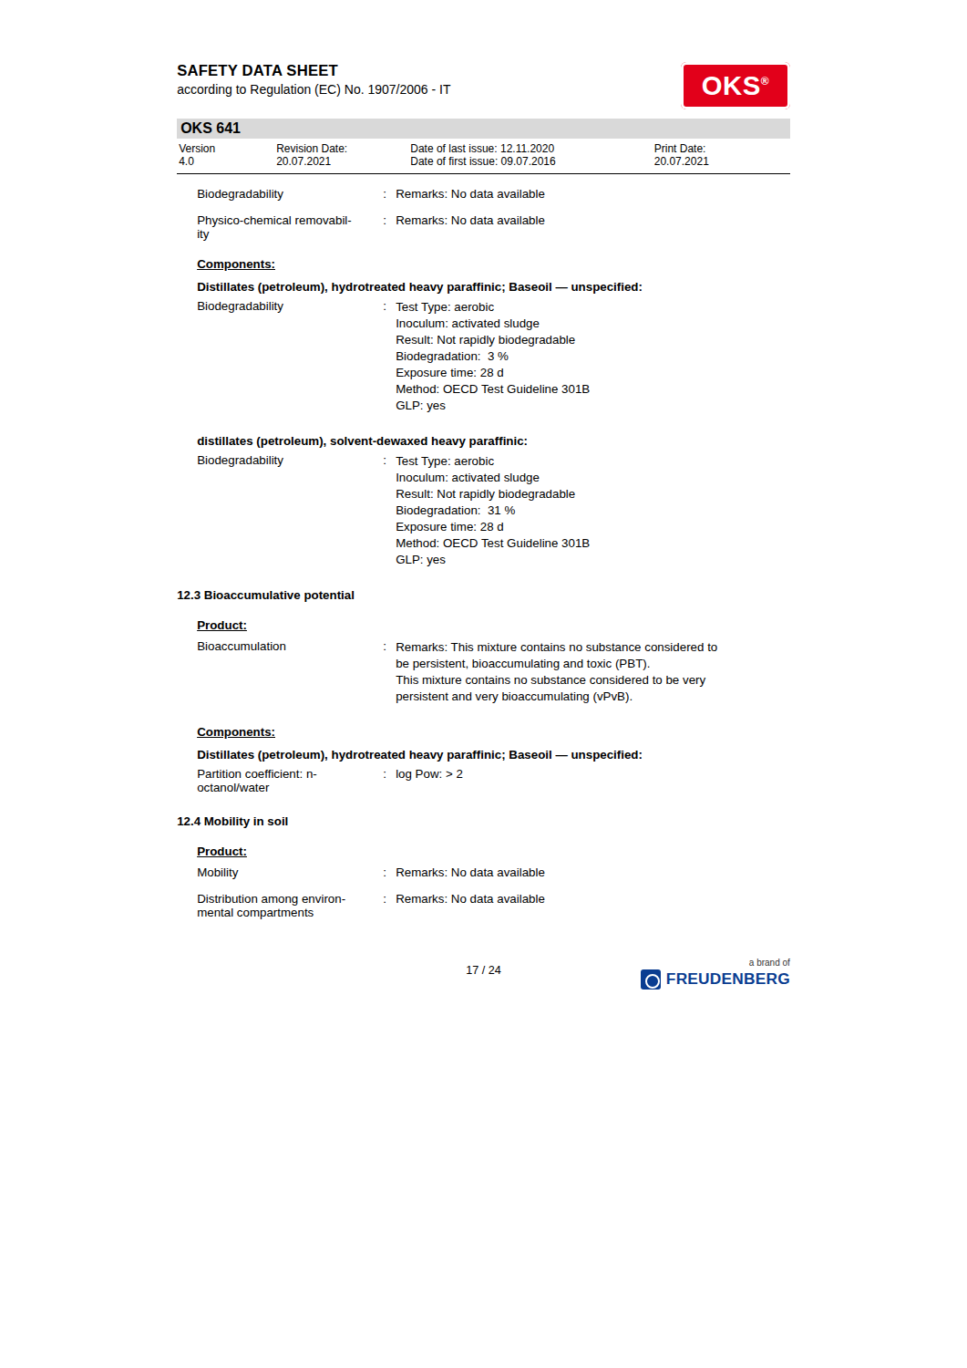SAFETY DATA SHEET
according to Regulation (EC) No. 1907/2006 - IT
OKS®
OKS 641
Version 4.0
Revision Date: 20.07.2021
Date of last issue: 12.11.2020 Date of first issue: 09.07.2016
Print Date: 20.07.2021
Biodegradability
:
Remarks: No data available
Physico-chemical removabil-
ity
:
Remarks: No data available
Components:
Distillates (petroleum), hydrotreated heavy paraffinic; Baseoil — unspecified:
Biodegradability
:
Test Type: aerobic
Inoculum: activated sludge
Result: Not rapidly biodegradable
Biodegradation: 3 %
Exposure time: 28 d
Method: OECD Test Guideline 301B
GLP: yes
distillates (petroleum), solvent-dewaxed heavy paraffinic:
Biodegradability
:
Test Type: aerobic
Inoculum: activated sludge
Result: Not rapidly biodegradable
Biodegradation: 31 %
Exposure time: 28 d
Method: OECD Test Guideline 301B
GLP: yes
12.3 Bioaccumulative potential
Product:
Bioaccumulation
:
Remarks: This mixture contains no substance considered to
be persistent, bioaccumulating and toxic (PBT).
This mixture contains no substance considered to be very
persistent and very bioaccumulating (vPvB).
Components:
Distillates (petroleum), hydrotreated heavy paraffinic; Baseoil — unspecified:
Partition coefficient: n-
octanol/water
:
log Pow: > 2
12.4 Mobility in soil
Product:
Mobility
:
Remarks: No data available
Distribution among environ-
mental compartments
:
Remarks: No data available
17 / 24
a brand of
FREUDENBERG